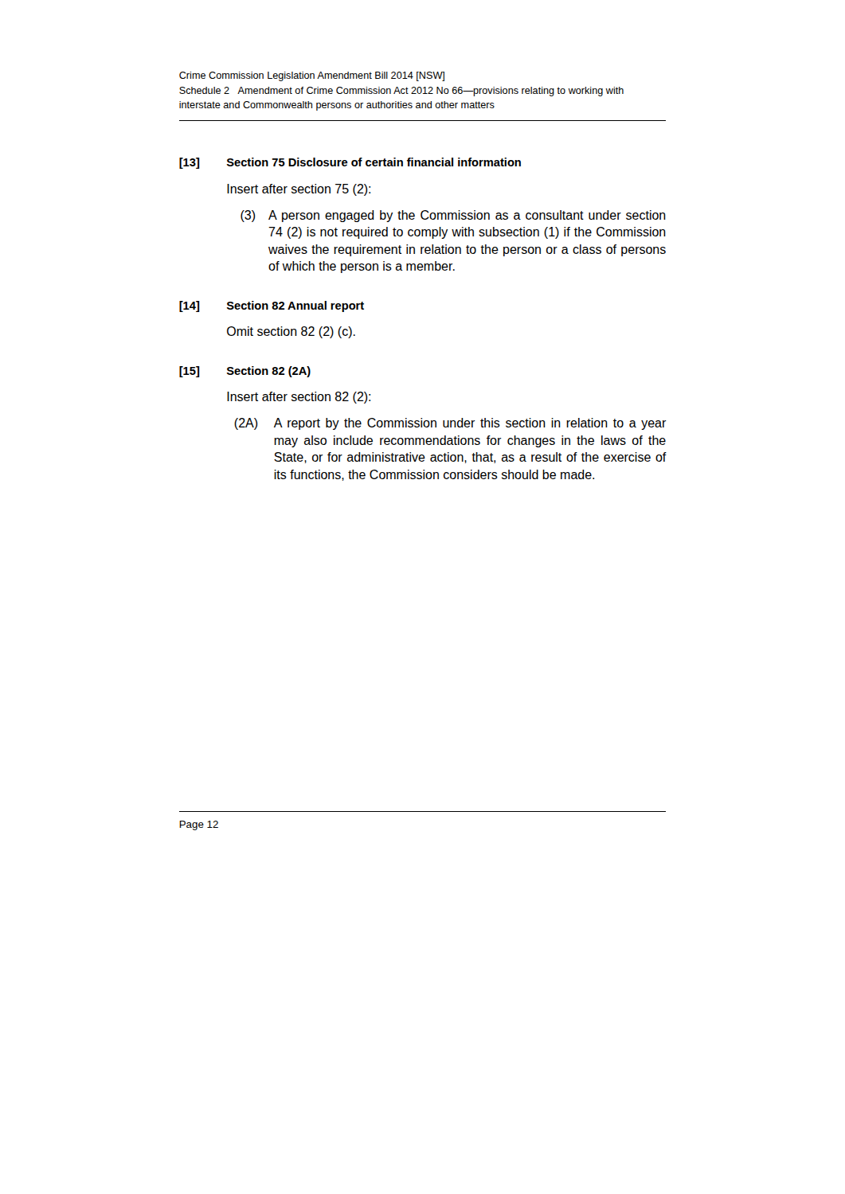Crime Commission Legislation Amendment Bill 2014 [NSW] Schedule 2 Amendment of Crime Commission Act 2012 No 66—provisions relating to working with interstate and Commonwealth persons or authorities and other matters
[13] Section 75 Disclosure of certain financial information
Insert after section 75 (2):
(3) A person engaged by the Commission as a consultant under section 74 (2) is not required to comply with subsection (1) if the Commission waives the requirement in relation to the person or a class of persons of which the person is a member.
[14] Section 82 Annual report
Omit section 82 (2) (c).
[15] Section 82 (2A)
Insert after section 82 (2):
(2A) A report by the Commission under this section in relation to a year may also include recommendations for changes in the laws of the State, or for administrative action, that, as a result of the exercise of its functions, the Commission considers should be made.
Page 12